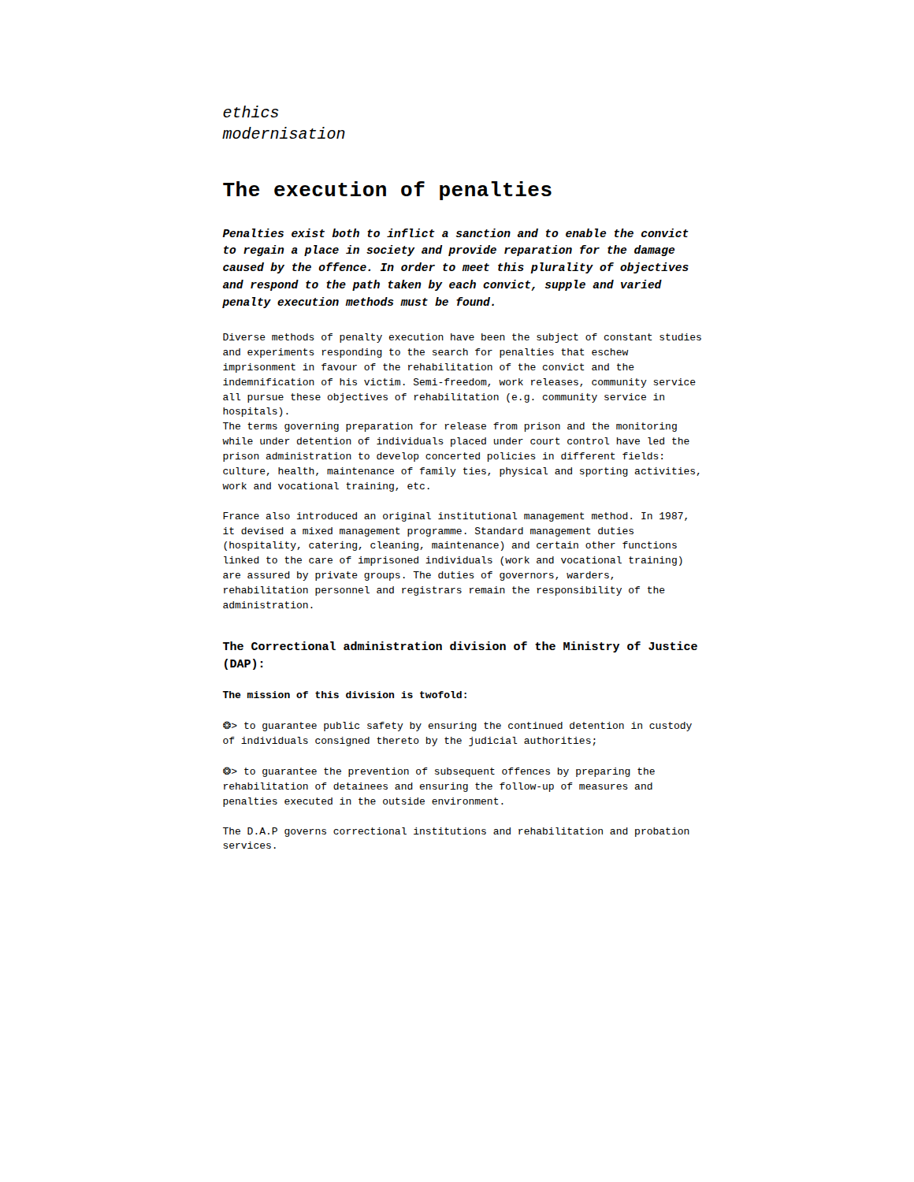ethics
modernisation
The execution of penalties
Penalties exist both to inflict a sanction and to enable the convict to regain a place in society and provide reparation for the damage caused by the offence. In order to meet this plurality of objectives and respond to the path taken by each convict, supple and varied penalty execution methods must be found.
Diverse methods of penalty execution have been the subject of constant studies and experiments responding to the search for penalties that eschew imprisonment in favour of the rehabilitation of the convict and the indemnification of his victim. Semi-freedom, work releases, community service all pursue these objectives of rehabilitation (e.g. community service in hospitals).
The terms governing preparation for release from prison and the monitoring while under detention of individuals placed under court control have led the prison administration to develop concerted policies in different fields: culture, health, maintenance of family ties, physical and sporting activities, work and vocational training, etc.
France also introduced an original institutional management method. In 1987, it devised a mixed management programme. Standard management duties (hospitality, catering, cleaning, maintenance) and certain other functions linked to the care of imprisoned individuals (work and vocational training) are assured by private groups. The duties of governors, warders, rehabilitation personnel and registrars remain the responsibility of the administration.
The Correctional administration division of the Ministry of Justice (DAP):
The mission of this division is twofold:
❂> to guarantee public safety by ensuring the continued detention in custody of individuals consigned thereto by the judicial authorities;
❂> to guarantee the prevention of subsequent offences by preparing the rehabilitation of detainees and ensuring the follow-up of measures and penalties executed in the outside environment.
The D.A.P governs correctional institutions and rehabilitation and probation services.